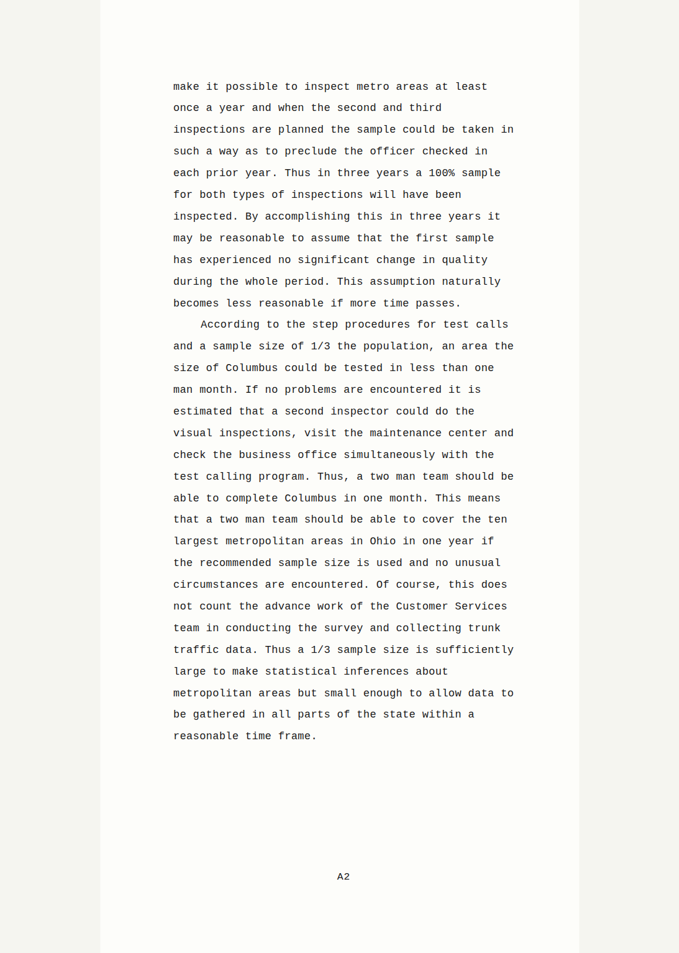make it possible to inspect metro areas at least once a year and when the second and third inspections are planned the sample could be taken in such a way as to preclude the officer checked in each prior year. Thus in three years a 100% sample for both types of inspections will have been inspected. By accomplishing this in three years it may be reasonable to assume that the first sample has experienced no significant change in quality during the whole period. This assumption naturally becomes less reasonable if more time passes.
According to the step procedures for test calls and a sample size of 1/3 the population, an area the size of Columbus could be tested in less than one man month. If no problems are encountered it is estimated that a second inspector could do the visual inspections, visit the maintenance center and check the business office simultaneously with the test calling program. Thus, a two man team should be able to complete Columbus in one month. This means that a two man team should be able to cover the ten largest metropolitan areas in Ohio in one year if the recommended sample size is used and no unusual circumstances are encountered. Of course, this does not count the advance work of the Customer Services team in conducting the survey and collecting trunk traffic data. Thus a 1/3 sample size is sufficiently large to make statistical inferences about metropolitan areas but small enough to allow data to be gathered in all parts of the state within a reasonable time frame.
A2